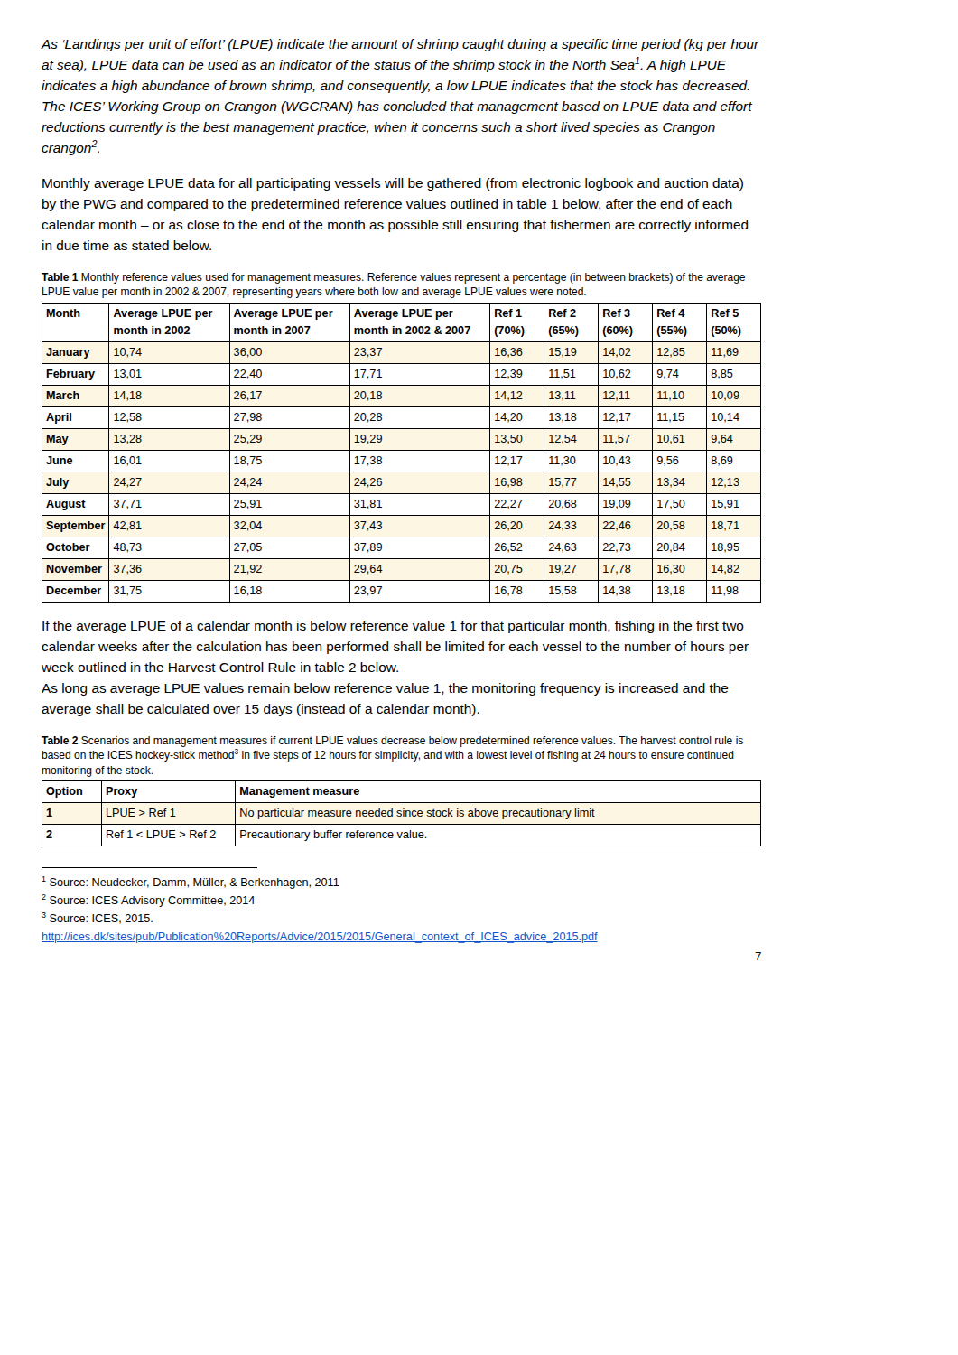As ‘Landings per unit of effort’ (LPUE) indicate the amount of shrimp caught during a specific time period (kg per hour at sea), LPUE data can be used as an indicator of the status of the shrimp stock in the North Sea1. A high LPUE indicates a high abundance of brown shrimp, and consequently, a low LPUE indicates that the stock has decreased. The ICES’ Working Group on Crangon (WGCRAN) has concluded that management based on LPUE data and effort reductions currently is the best management practice, when it concerns such a short lived species as Crangon crangon2.
Monthly average LPUE data for all participating vessels will be gathered (from electronic logbook and auction data) by the PWG and compared to the predetermined reference values outlined in table 1 below, after the end of each calendar month – or as close to the end of the month as possible still ensuring that fishermen are correctly informed in due time as stated below.
Table 1 Monthly reference values used for management measures. Reference values represent a percentage (in between brackets) of the average LPUE value per month in 2002 & 2007, representing years where both low and average LPUE values were noted.
| Month | Average LPUE per month in 2002 | Average LPUE per month in 2007 | Average LPUE per month in 2002 & 2007 | Ref 1 (70%) | Ref 2 (65%) | Ref 3 (60%) | Ref 4 (55%) | Ref 5 (50%) |
| --- | --- | --- | --- | --- | --- | --- | --- | --- |
| January | 10,74 | 36,00 | 23,37 | 16,36 | 15,19 | 14,02 | 12,85 | 11,69 |
| February | 13,01 | 22,40 | 17,71 | 12,39 | 11,51 | 10,62 | 9,74 | 8,85 |
| March | 14,18 | 26,17 | 20,18 | 14,12 | 13,11 | 12,11 | 11,10 | 10,09 |
| April | 12,58 | 27,98 | 20,28 | 14,20 | 13,18 | 12,17 | 11,15 | 10,14 |
| May | 13,28 | 25,29 | 19,29 | 13,50 | 12,54 | 11,57 | 10,61 | 9,64 |
| June | 16,01 | 18,75 | 17,38 | 12,17 | 11,30 | 10,43 | 9,56 | 8,69 |
| July | 24,27 | 24,24 | 24,26 | 16,98 | 15,77 | 14,55 | 13,34 | 12,13 |
| August | 37,71 | 25,91 | 31,81 | 22,27 | 20,68 | 19,09 | 17,50 | 15,91 |
| September | 42,81 | 32,04 | 37,43 | 26,20 | 24,33 | 22,46 | 20,58 | 18,71 |
| October | 48,73 | 27,05 | 37,89 | 26,52 | 24,63 | 22,73 | 20,84 | 18,95 |
| November | 37,36 | 21,92 | 29,64 | 20,75 | 19,27 | 17,78 | 16,30 | 14,82 |
| December | 31,75 | 16,18 | 23,97 | 16,78 | 15,58 | 14,38 | 13,18 | 11,98 |
If the average LPUE of a calendar month is below reference value 1 for that particular month, fishing in the first two calendar weeks after the calculation has been performed shall be limited for each vessel to the number of hours per week outlined in the Harvest Control Rule in table 2 below.
As long as average LPUE values remain below reference value 1, the monitoring frequency is increased and the average shall be calculated over 15 days (instead of a calendar month).
Table 2 Scenarios and management measures if current LPUE values decrease below predetermined reference values. The harvest control rule is based on the ICES hockey-stick method3 in five steps of 12 hours for simplicity, and with a lowest level of fishing at 24 hours to ensure continued monitoring of the stock.
| Option | Proxy | Management measure |
| --- | --- | --- |
| 1 | LPUE > Ref 1 | No particular measure needed since stock is above precautionary limit |
| 2 | Ref 1 < LPUE > Ref 2 | Precautionary buffer reference value. |
1 Source: Neudecker, Damm, Müller, & Berkenhagen, 2011
2 Source: ICES Advisory Committee, 2014
3 Source: ICES, 2015.
http://ices.dk/sites/pub/Publication%20Reports/Advice/2015/2015/General_context_of_ICES_advice_2015.pdf
7